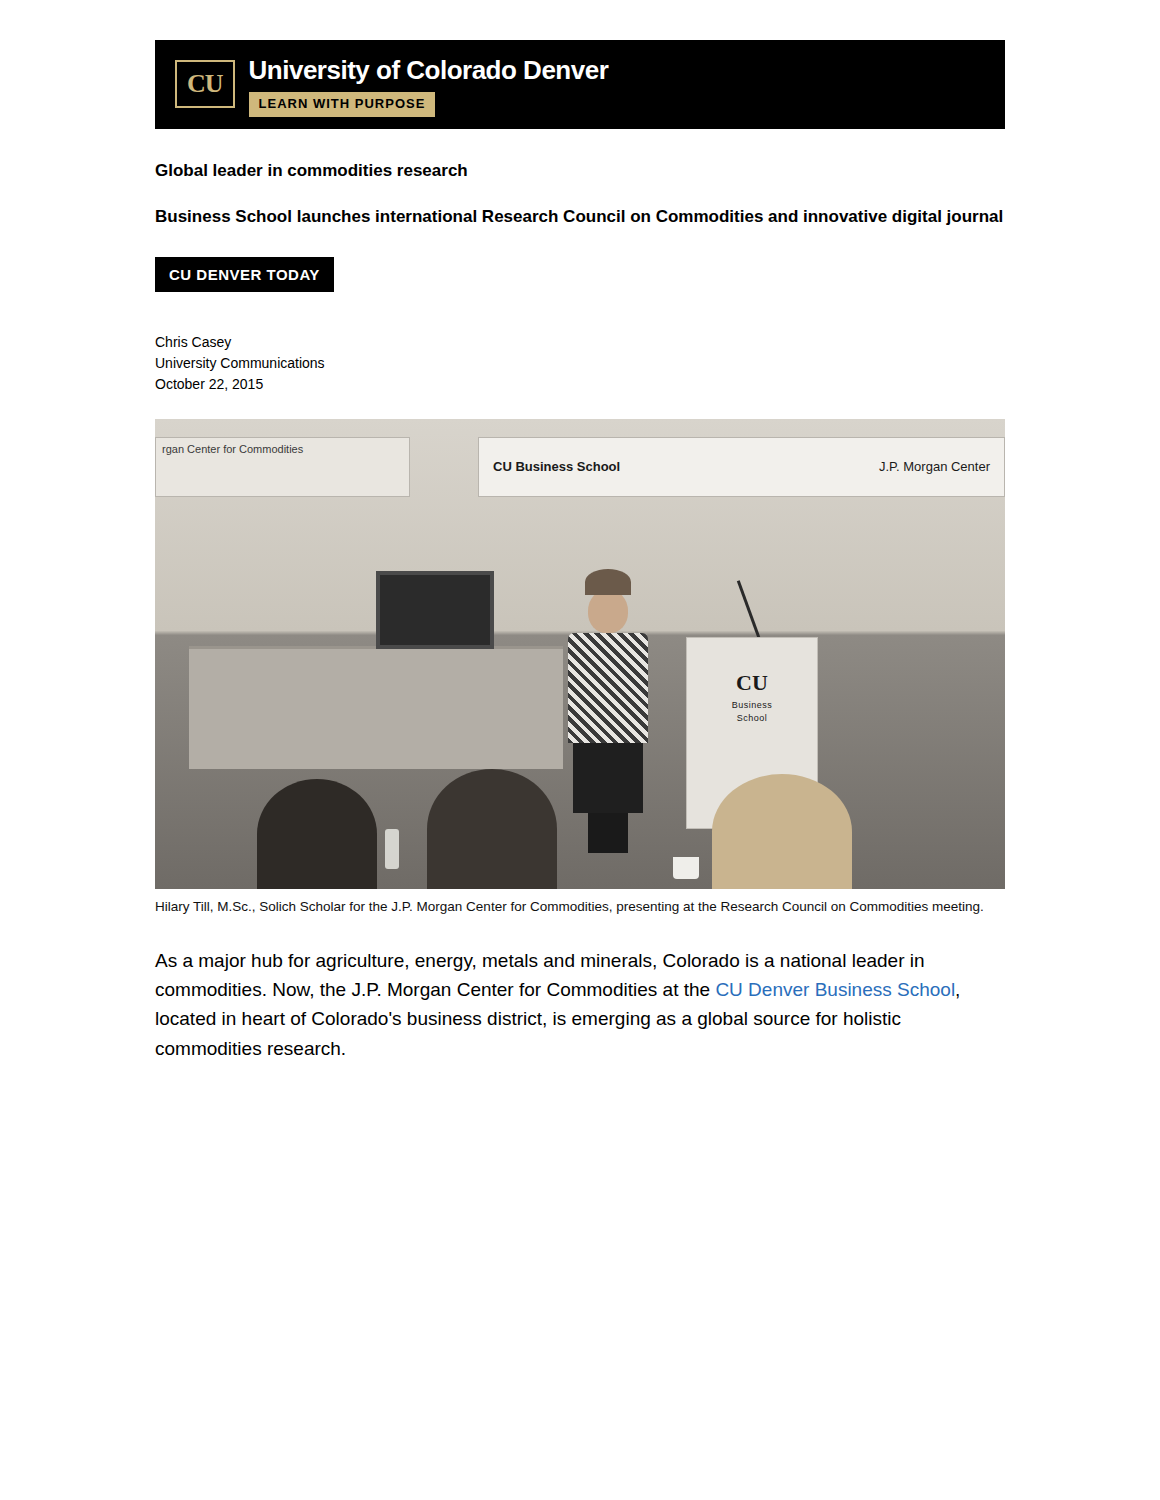CU
University of Colorado Denver
LEARN WITH PURPOSE
Global leader in commodities research
Business School launches international Research Council on Commodities and innovative digital journal
CU DENVER TODAY
Chris Casey
University Communications
October 22, 2015
rgan Center for Commodities
CU Business School J.P. Morgan Center
CU
Business School
Hilary Till, M.Sc., Solich Scholar for the J.P. Morgan Center for Commodities, presenting at the Research Council on Commodities meeting.
As a major hub for agriculture, energy, metals and minerals, Colorado is a national leader in commodities. Now, the J.P. Morgan Center for Commodities at the CU Denver Business School, located in heart of Colorado's business district, is emerging as a global source for holistic commodities research.